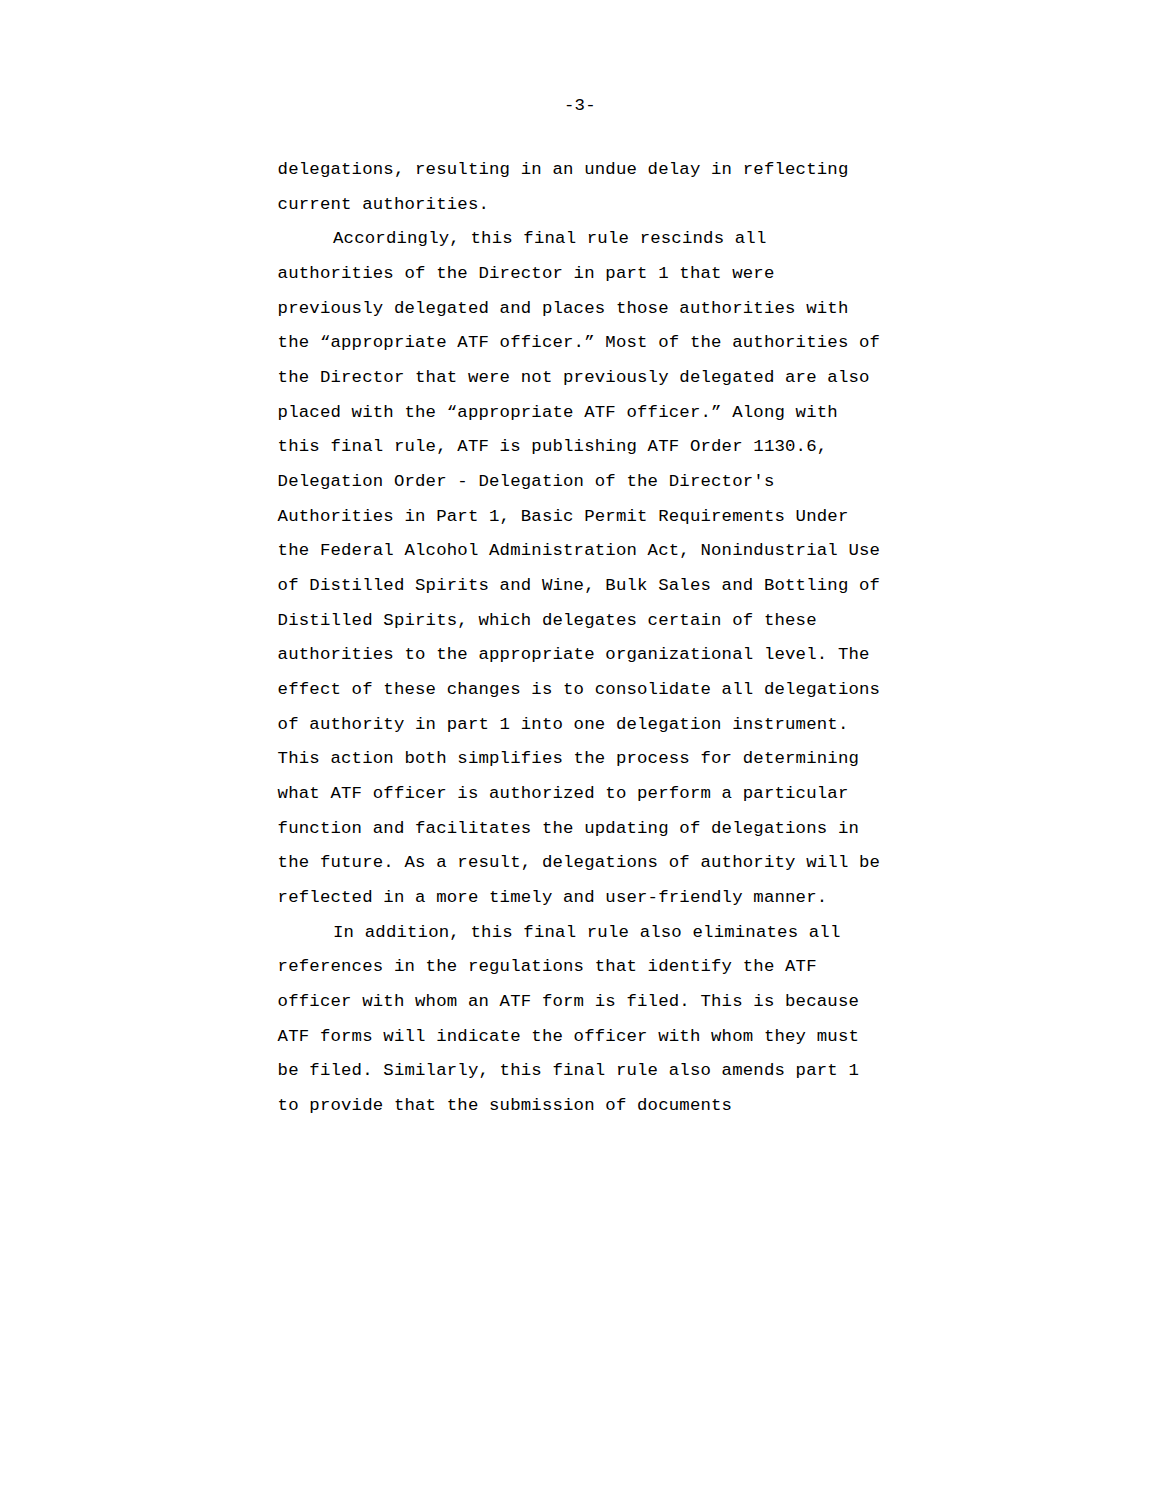-3-
delegations, resulting in an undue delay in reflecting current authorities.
Accordingly, this final rule rescinds all authorities of the Director in part 1 that were previously delegated and places those authorities with the “appropriate ATF officer.” Most of the authorities of the Director that were not previously delegated are also placed with the “appropriate ATF officer.” Along with this final rule, ATF is publishing ATF Order 1130.6, Delegation Order - Delegation of the Director's Authorities in Part 1, Basic Permit Requirements Under the Federal Alcohol Administration Act, Nonindustrial Use of Distilled Spirits and Wine, Bulk Sales and Bottling of Distilled Spirits, which delegates certain of these authorities to the appropriate organizational level. The effect of these changes is to consolidate all delegations of authority in part 1 into one delegation instrument. This action both simplifies the process for determining what ATF officer is authorized to perform a particular function and facilitates the updating of delegations in the future. As a result, delegations of authority will be reflected in a more timely and user-friendly manner.
In addition, this final rule also eliminates all references in the regulations that identify the ATF officer with whom an ATF form is filed. This is because ATF forms will indicate the officer with whom they must be filed. Similarly, this final rule also amends part 1 to provide that the submission of documents